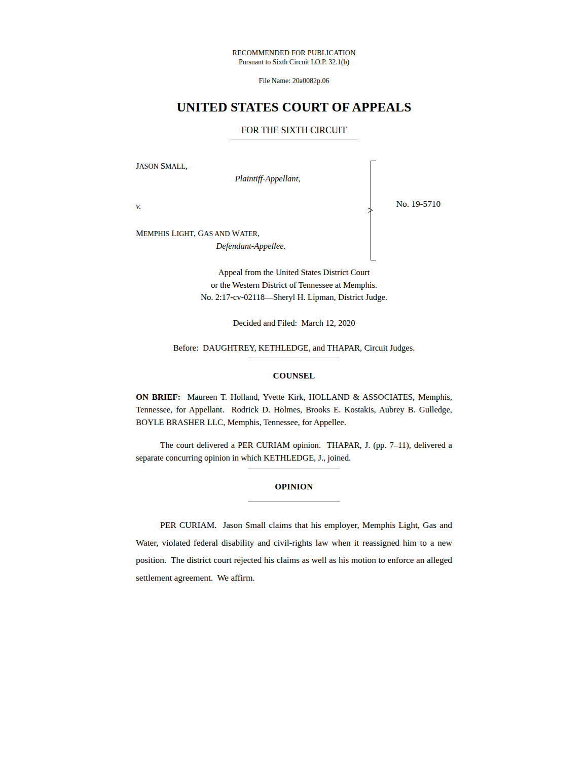RECOMMENDED FOR PUBLICATION
Pursuant to Sixth Circuit I.O.P. 32.1(b)
File Name: 20a0082p.06
UNITED STATES COURT OF APPEALS
FOR THE SIXTH CIRCUIT
| J ASON S MALL , | | |
| Plaintiff-Appellant, |
| v. |
| M EMPHIS L IGHT , G AS AND W ATER , Defendant-Appellee. |
>
No. 19-5710
Appeal from the United States District Court
or the Western District of Tennessee at Memphis.
No. 2:17-cv-02118—Sheryl H. Lipman, District Judge.
Decided and Filed: March 12, 2020
Before: DAUGHTREY, KETHLEDGE, and THAPAR, Circuit Judges.
COUNSEL
ON BRIEF: Maureen T. Holland, Yvette Kirk, HOLLAND & ASSOCIATES, Memphis, Tennessee, for Appellant. Rodrick D. Holmes, Brooks E. Kostakis, Aubrey B. Gulledge, BOYLE BRASHER LLC, Memphis, Tennessee, for Appellee.
The court delivered a PER CURIAM opinion. THAPAR, J. (pp. 7–11), delivered a separate concurring opinion in which KETHLEDGE, J., joined.
OPINION
PER CURIAM. Jason Small claims that his employer, Memphis Light, Gas and Water, violated federal disability and civil-rights law when it reassigned him to a new position. The district court rejected his claims as well as his motion to enforce an alleged settlement agreement. We affirm.